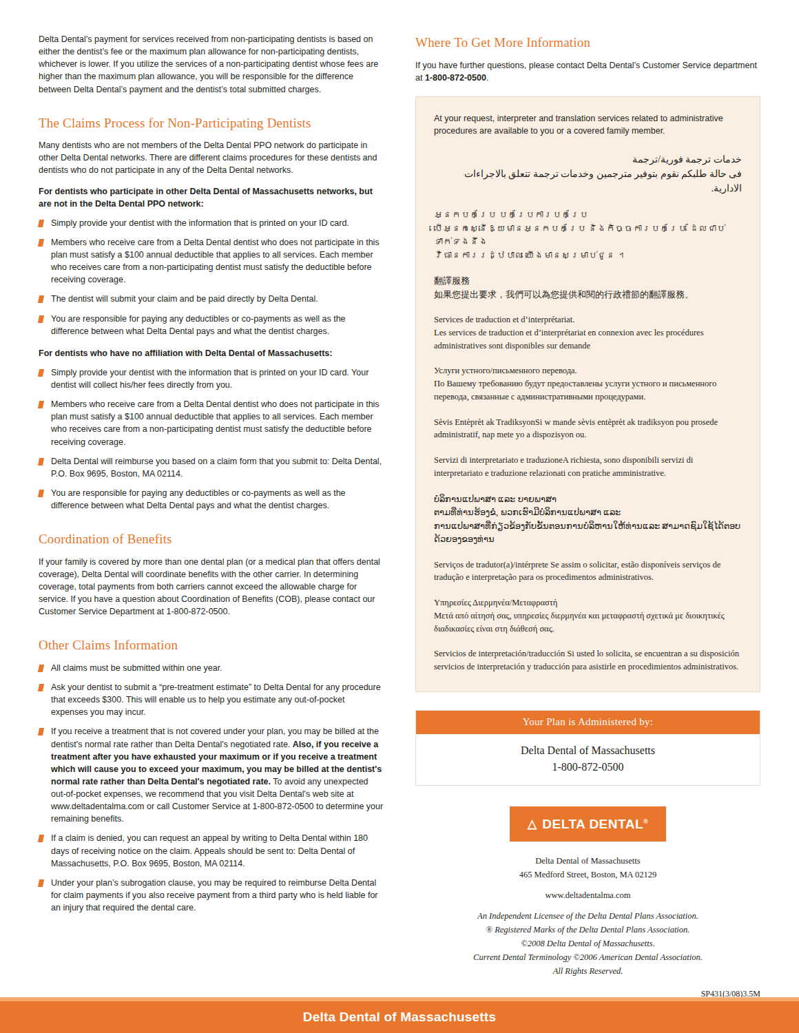Delta Dental’s payment for services received from non-participating dentists is based on either the dentist’s fee or the maximum plan allowance for non-participating dentists, whichever is lower. If you utilize the services of a non-participating dentist whose fees are higher than the maximum plan allowance, you will be responsible for the difference between Delta Dental’s payment and the dentist’s total submitted charges.
The Claims Process for Non-Participating Dentists
Many dentists who are not members of the Delta Dental PPO network do participate in other Delta Dental networks. There are different claims procedures for these dentists and dentists who do not participate in any of the Delta Dental networks.
For dentists who participate in other Delta Dental of Massachusetts networks, but are not in the Delta Dental PPO network:
Simply provide your dentist with the information that is printed on your ID card.
Members who receive care from a Delta Dental dentist who does not participate in this plan must satisfy a $100 annual deductible that applies to all services. Each member who receives care from a non-participating dentist must satisfy the deductible before receiving coverage.
The dentist will submit your claim and be paid directly by Delta Dental.
You are responsible for paying any deductibles or co-payments as well as the difference between what Delta Dental pays and what the dentist charges.
For dentists who have no affiliation with Delta Dental of Massachusetts:
Simply provide your dentist with the information that is printed on your ID card. Your dentist will collect his/her fees directly from you.
Members who receive care from a Delta Dental dentist who does not participate in this plan must satisfy a $100 annual deductible that applies to all services. Each member who receives care from a non-participating dentist must satisfy the deductible before receiving coverage.
Delta Dental will reimburse you based on a claim form that you submit to: Delta Dental, P.O. Box 9695, Boston, MA 02114.
You are responsible for paying any deductibles or co-payments as well as the difference between what Delta Dental pays and what the dentist charges.
Coordination of Benefits
If your family is covered by more than one dental plan (or a medical plan that offers dental coverage), Delta Dental will coordinate benefits with the other carrier. In determining coverage, total payments from both carriers cannot exceed the allowable charge for service. If you have a question about Coordination of Benefits (COB), please contact our Customer Service Department at 1-800-872-0500.
Other Claims Information
All claims must be submitted within one year.
Ask your dentist to submit a “pre-treatment estimate” to Delta Dental for any procedure that exceeds $300. This will enable us to help you estimate any out-of-pocket expenses you may incur.
If you receive a treatment that is not covered under your plan, you may be billed at the dentist's normal rate rather than Delta Dental's negotiated rate. Also, if you receive a treatment after you have exhausted your maximum or if you receive a treatment which will cause you to exceed your maximum, you may be billed at the dentist's normal rate rather than Delta Dental's negotiated rate. To avoid any unexpected out-of-pocket expenses, we recommend that you visit Delta Dental's web site at www.deltadentalma.com or call Customer Service at 1-800-872-0500 to determine your remaining benefits.
If a claim is denied, you can request an appeal by writing to Delta Dental within 180 days of receiving notice on the claim. Appeals should be sent to: Delta Dental of Massachusetts, P.O. Box 9695, Boston, MA 02114.
Under your plan’s subrogation clause, you may be required to reimburse Delta Dental for claim payments if you also receive payment from a third party who is held liable for an injury that required the dental care.
Where To Get More Information
If you have further questions, please contact Delta Dental’s Customer Service department at 1-800-872-0500.
At your request, interpreter and translation services related to administrative procedures are available to you or a covered family member.
خدمات ترجمة فورية/ترجمة
فى حالة طلبكم نقوم بتوفير مترجمين وخدمات ترجمة تتعلق بالاجراءات الادارية.
អ្នកបកប្រែ បកប្រែការបកប្រែ
បើអ្នកស្នើឱ្យមានអ្នកបកប្រែ និងកិច្ចការបកប្រែ ដែលជាប់ទាក់ទងនឹង
វិធានការរដ្ឋបាល យើងមានសម្រាប់ជូន ។
翻譯服務
如果您提出要求，我們可以為您提供和閱的行政禮節的翻譯服務。
Services de traduction et d’interprétariat.
Les services de traduction et d’interprétariat en connexion avec les procédures administratives sont disponibles sur demande
Услуги устного/письменного перевода.
По Вашему требованию будут предоставлены услуги устного и письменного перевода, связанные с административными процедурами.
Sèvis Entèprèt ak TradiksyonSi w mande sèvis entèprèt ak tradiksyon pou prosede administratif, nap mete yo a dispozisyon ou.
Servizi di interpretariato e traduzioneA richiesta, sono disponibili servizi di interpretariato e traduzione relazionati con pratiche amministrative.
ບໍລິການແປພາສາ ແລະ ບາຍພາສາ
ຕາມທີ່ທ່ານຮ້ອງຂໍ, ພວກເຮົາມີບໍລິການແປພາສາ ແລະ
ການແປພາສາທີ່ກ່ຽວຂ້ອງກັບຂັ້ນຕອນການບໍລິຫານໃຫ້ທ່ານແລະ ສາມາດຊົມໃຊ້ໄດ້ຕອບດ້ວຍອງຂອງທ່ານ
Serviços de tradutor(a)/intérprete Se assim o solicitar, estão disponíveis serviços de tradução e interpretação para os procedimentos administrativos.
Υπηρεσίες Διερμηνέα/Μεταφραστή
Μετά από αίτησή σας, υπηρεσίες διερμηνέα και μεταφραστή σχετικά με διοικητικές διαδικασίες είναι στη διάθεσή σας.
Servicios de interpretación/traducción Si usted lo solicita, se encuentran a su disposición servicios de interpretación y traducción para asistirle en procedimientos administrativos.
Your Plan is Administered by:
Delta Dental of Massachusetts
1-800-872-0500
△DELTA DENTAL®
Delta Dental of Massachusetts
465 Medford Street, Boston, MA 02129
www.deltadentalma.com
An Independent Licensee of the Delta Dental Plans Association.
® Registered Marks of the Delta Dental Plans Association.
©2008 Delta Dental of Massachusetts.
Current Dental Terminology ©2006 American Dental Association.
All Rights Reserved.
SP431(3/08)3.5M
Delta Dental of Massachusetts